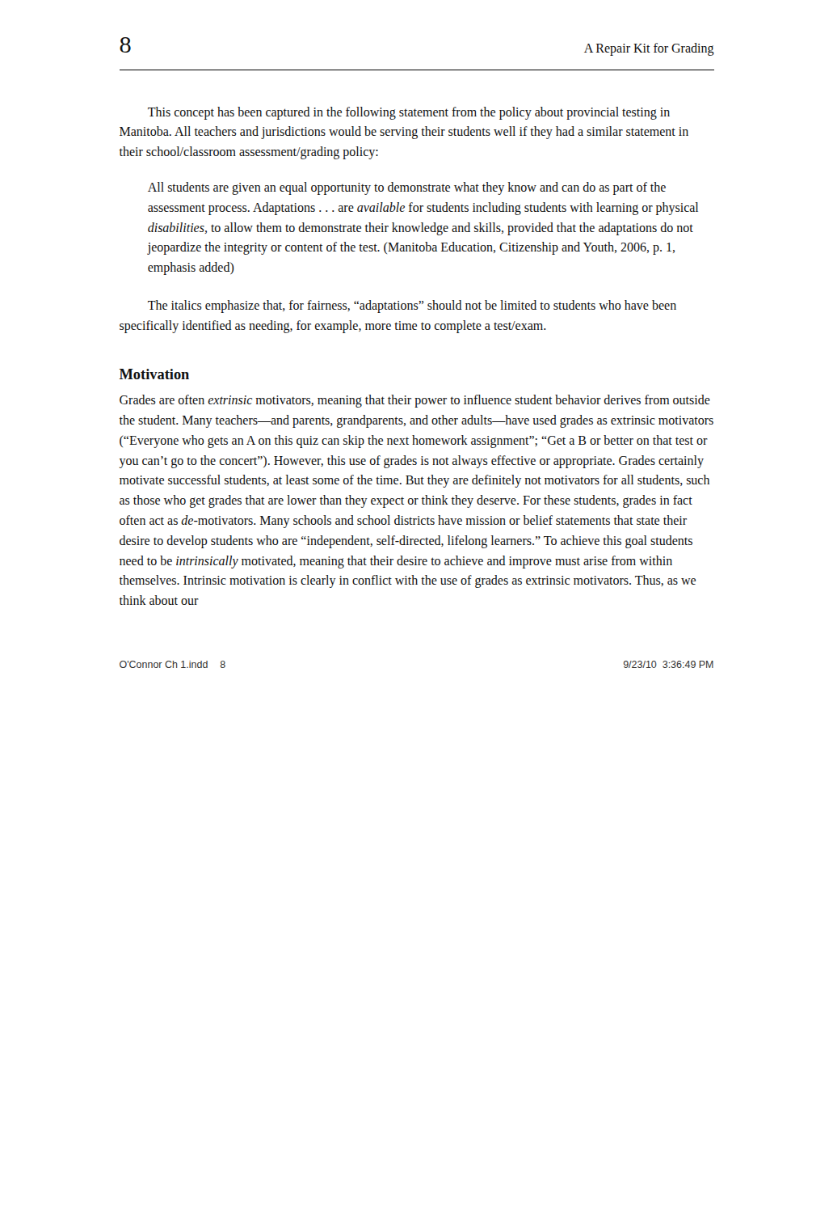8 A Repair Kit for Grading
This concept has been captured in the following statement from the policy about provincial testing in Manitoba. All teachers and jurisdictions would be serving their students well if they had a similar statement in their school/classroom assessment/grading policy:
All students are given an equal opportunity to demonstrate what they know and can do as part of the assessment process. Adaptations . . . are available for students including students with learning or physical disabilities, to allow them to demonstrate their knowledge and skills, provided that the adaptations do not jeopardize the integrity or content of the test. (Manitoba Education, Citizenship and Youth, 2006, p. 1, emphasis added)
The italics emphasize that, for fairness, “adaptations” should not be limited to students who have been specifically identified as needing, for example, more time to complete a test/exam.
Motivation
Grades are often extrinsic motivators, meaning that their power to influence student behavior derives from outside the student. Many teachers—and parents, grandparents, and other adults—have used grades as extrinsic motivators (“Everyone who gets an A on this quiz can skip the next homework assignment”; “Get a B or better on that test or you can’t go to the concert”). However, this use of grades is not always effective or appropriate. Grades certainly motivate successful students, at least some of the time. But they are definitely not motivators for all students, such as those who get grades that are lower than they expect or think they deserve. For these students, grades in fact often act as de-motivators. Many schools and school districts have mission or belief statements that state their desire to develop students who are “independent, self-directed, lifelong learners.” To achieve this goal students need to be intrinsically motivated, meaning that their desire to achieve and improve must arise from within themselves. Intrinsic motivation is clearly in conflict with the use of grades as extrinsic motivators. Thus, as we think about our
O'Connor Ch 1.indd 8 9/23/10 3:36:49 PM